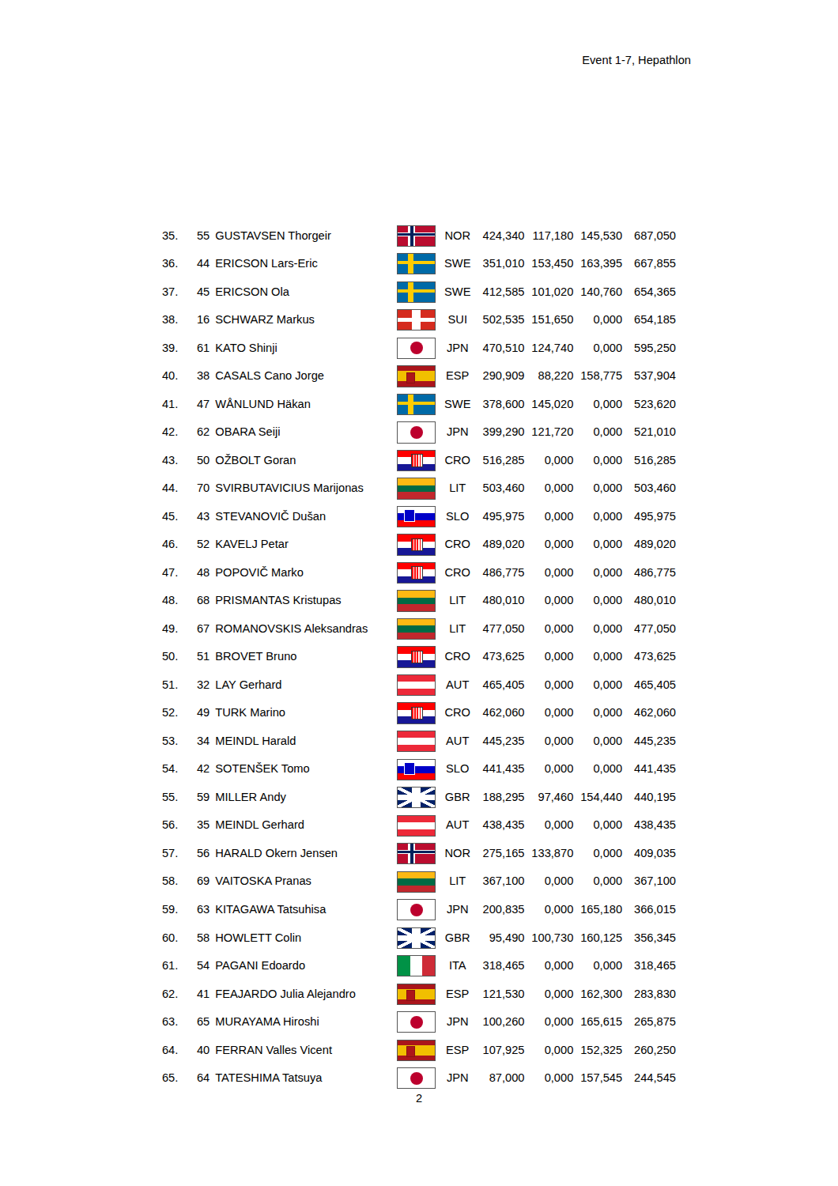Event 1-7, Hepathlon
| 35. | 55 | GUSTAVSEN Thorgeir | | NOR | 424,340 | 117,180 | 145,530 | 687,050 |
| 36. | 44 | ERICSON Lars-Eric | | SWE | 351,010 | 153,450 | 163,395 | 667,855 |
| 37. | 45 | ERICSON Ola | | SWE | 412,585 | 101,020 | 140,760 | 654,365 |
| 38. | 16 | SCHWARZ Markus | | SUI | 502,535 | 151,650 | 0,000 | 654,185 |
| 39. | 61 | KATO Shinji | | JPN | 470,510 | 124,740 | 0,000 | 595,250 |
| 40. | 38 | CASALS Cano Jorge | | ESP | 290,909 | 88,220 | 158,775 | 537,904 |
| 41. | 47 | WÅNLUND Häkan | | SWE | 378,600 | 145,020 | 0,000 | 523,620 |
| 42. | 62 | OBARA Seiji | | JPN | 399,290 | 121,720 | 0,000 | 521,010 |
| 43. | 50 | OŽBOLT Goran | | CRO | 516,285 | 0,000 | 0,000 | 516,285 |
| 44. | 70 | SVIRBUTAVICIUS Marijonas | | LIT | 503,460 | 0,000 | 0,000 | 503,460 |
| 45. | 43 | STEVANOVIČ Dušan | | SLO | 495,975 | 0,000 | 0,000 | 495,975 |
| 46. | 52 | KAVELJ Petar | | CRO | 489,020 | 0,000 | 0,000 | 489,020 |
| 47. | 48 | POPOVIČ Marko | | CRO | 486,775 | 0,000 | 0,000 | 486,775 |
| 48. | 68 | PRISMANTAS Kristupas | | LIT | 480,010 | 0,000 | 0,000 | 480,010 |
| 49. | 67 | ROMANOVSKIS Aleksandras | | LIT | 477,050 | 0,000 | 0,000 | 477,050 |
| 50. | 51 | BROVET Bruno | | CRO | 473,625 | 0,000 | 0,000 | 473,625 |
| 51. | 32 | LAY Gerhard | | AUT | 465,405 | 0,000 | 0,000 | 465,405 |
| 52. | 49 | TURK Marino | | CRO | 462,060 | 0,000 | 0,000 | 462,060 |
| 53. | 34 | MEINDL Harald | | AUT | 445,235 | 0,000 | 0,000 | 445,235 |
| 54. | 42 | SOTENŠEK Tomo | | SLO | 441,435 | 0,000 | 0,000 | 441,435 |
| 55. | 59 | MILLER Andy | | GBR | 188,295 | 97,460 | 154,440 | 440,195 |
| 56. | 35 | MEINDL Gerhard | | AUT | 438,435 | 0,000 | 0,000 | 438,435 |
| 57. | 56 | HARALD Okern Jensen | | NOR | 275,165 | 133,870 | 0,000 | 409,035 |
| 58. | 69 | VAITOSKA Pranas | | LIT | 367,100 | 0,000 | 0,000 | 367,100 |
| 59. | 63 | KITAGAWA Tatsuhisa | | JPN | 200,835 | 0,000 | 165,180 | 366,015 |
| 60. | 58 | HOWLETT Colin | | GBR | 95,490 | 100,730 | 160,125 | 356,345 |
| 61. | 54 | PAGANI Edoardo | | ITA | 318,465 | 0,000 | 0,000 | 318,465 |
| 62. | 41 | FEAJARDO Julia Alejandro | | ESP | 121,530 | 0,000 | 162,300 | 283,830 |
| 63. | 65 | MURAYAMA Hiroshi | | JPN | 100,260 | 0,000 | 165,615 | 265,875 |
| 64. | 40 | FERRAN Valles Vicent | | ESP | 107,925 | 0,000 | 152,325 | 260,250 |
| 65. | 64 | TATESHIMA Tatsuya | | JPN | 87,000 | 0,000 | 157,545 | 244,545 |
2